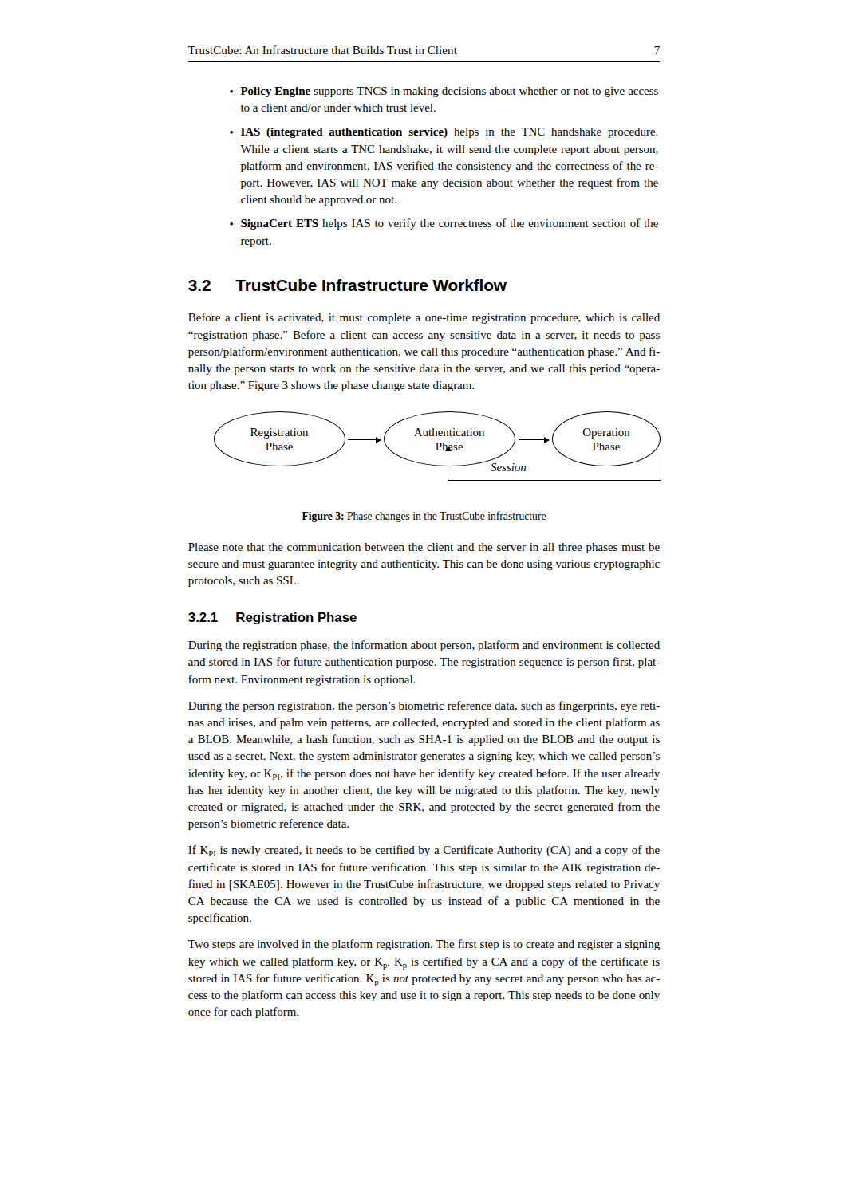TrustCube: An Infrastructure that Builds Trust in Client 7
Policy Engine supports TNCS in making decisions about whether or not to give access to a client and/or under which trust level.
IAS (integrated authentication service) helps in the TNC handshake procedure. While a client starts a TNC handshake, it will send the complete report about person, platform and environment. IAS verified the consistency and the correctness of the report. However, IAS will NOT make any decision about whether the request from the client should be approved or not.
SignaCert ETS helps IAS to verify the correctness of the environment section of the report.
3.2 TrustCube Infrastructure Workflow
Before a client is activated, it must complete a one-time registration procedure, which is called “registration phase.” Before a client can access any sensitive data in a server, it needs to pass person/platform/environment authentication, we call this procedure “authentication phase.” And finally the person starts to work on the sensitive data in the server, and we call this period “operation phase.” Figure 3 shows the phase change state diagram.
Registration
Phase
Authentication
Phase
Operation
Phase
Session
Figure 3: Phase changes in the TrustCube infrastructure
Please note that the communication between the client and the server in all three phases must be secure and must guarantee integrity and authenticity. This can be done using various cryptographic protocols, such as SSL.
3.2.1 Registration Phase
During the registration phase, the information about person, platform and environment is collected and stored in IAS for future authentication purpose. The registration sequence is person first, platform next. Environment registration is optional.
During the person registration, the person’s biometric reference data, such as fingerprints, eye retinas and irises, and palm vein patterns, are collected, encrypted and stored in the client platform as a BLOB. Meanwhile, a hash function, such as SHA-1 is applied on the BLOB and the output is used as a secret. Next, the system administrator generates a signing key, which we called person’s identity key, or KPI, if the person does not have her identify key created before. If the user already has her identity key in another client, the key will be migrated to this platform. The key, newly created or migrated, is attached under the SRK, and protected by the secret generated from the person’s biometric reference data.
If KPI is newly created, it needs to be certified by a Certificate Authority (CA) and a copy of the certificate is stored in IAS for future verification. This step is similar to the AIK registration defined in [SKAE05]. However in the TrustCube infrastructure, we dropped steps related to Privacy CA because the CA we used is controlled by us instead of a public CA mentioned in the specification.
Two steps are involved in the platform registration. The first step is to create and register a signing key which we called platform key, or Kp. Kp is certified by a CA and a copy of the certificate is stored in IAS for future verification. Kp is not protected by any secret and any person who has access to the platform can access this key and use it to sign a report. This step needs to be done only once for each platform.